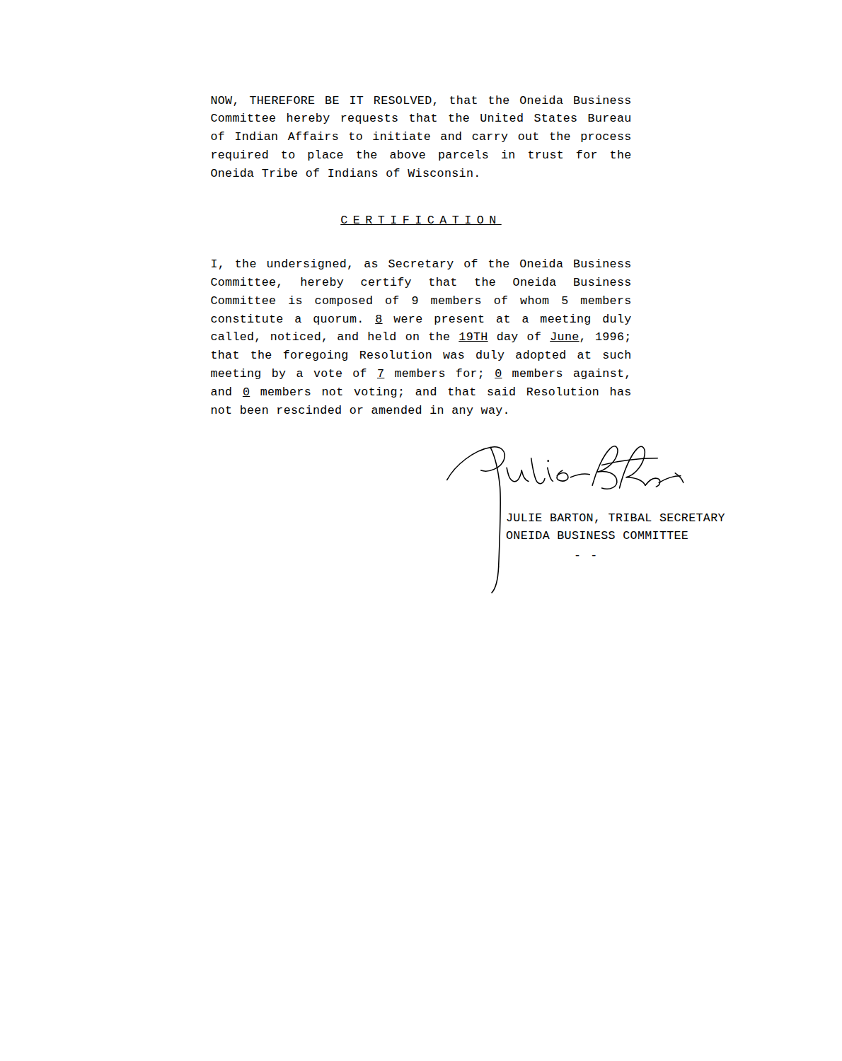NOW, THEREFORE BE IT RESOLVED, that the Oneida Business Committee hereby requests that the United States Bureau of Indian Affairs to initiate and carry out the process required to place the above parcels in trust for the Oneida Tribe of Indians of Wisconsin.
CERTIFICATION
I, the undersigned, as Secretary of the Oneida Business Committee, hereby certify that the Oneida Business Committee is composed of 9 members of whom 5 members constitute a quorum. 8 were present at a meeting duly called, noticed, and held on the 19TH day of June, 1996; that the foregoing Resolution was duly adopted at such meeting by a vote of 7 members for; 0 members against, and 0 members not voting; and that said Resolution has not been rescinded or amended in any way.
JULIE BARTON, TRIBAL SECRETARY
ONEIDA BUSINESS COMMITTEE
- -